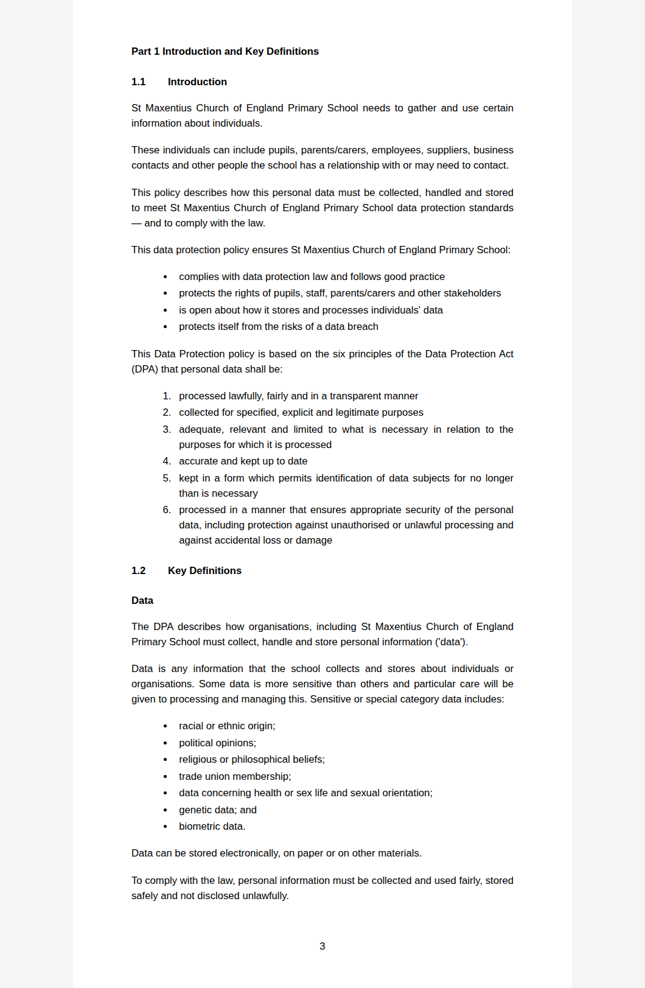Part 1 Introduction and Key Definitions
1.1 Introduction
St Maxentius Church of England Primary School needs to gather and use certain information about individuals.
These individuals can include pupils, parents/carers, employees, suppliers, business contacts and other people the school has a relationship with or may need to contact.
This policy describes how this personal data must be collected, handled and stored to meet St Maxentius Church of England Primary School data protection standards — and to comply with the law.
This data protection policy ensures St Maxentius Church of England Primary School:
complies with data protection law and follows good practice
protects the rights of pupils, staff, parents/carers and other stakeholders
is open about how it stores and processes individuals' data
protects itself from the risks of a data breach
This Data Protection policy is based on the six principles of the Data Protection Act (DPA) that personal data shall be:
processed lawfully, fairly and in a transparent manner
collected for specified, explicit and legitimate purposes
adequate, relevant and limited to what is necessary in relation to the purposes for which it is processed
accurate and kept up to date
kept in a form which permits identification of data subjects for no longer than is necessary
processed in a manner that ensures appropriate security of the personal data, including protection against unauthorised or unlawful processing and against accidental loss or damage
1.2 Key Definitions
Data
The DPA describes how organisations, including St Maxentius Church of England Primary School must collect, handle and store personal information ('data').
Data is any information that the school collects and stores about individuals or organisations. Some data is more sensitive than others and particular care will be given to processing and managing this. Sensitive or special category data includes:
racial or ethnic origin;
political opinions;
religious or philosophical beliefs;
trade union membership;
data concerning health or sex life and sexual orientation;
genetic data; and
biometric data.
Data can be stored electronically, on paper or on other materials.
To comply with the law, personal information must be collected and used fairly, stored safely and not disclosed unlawfully.
3